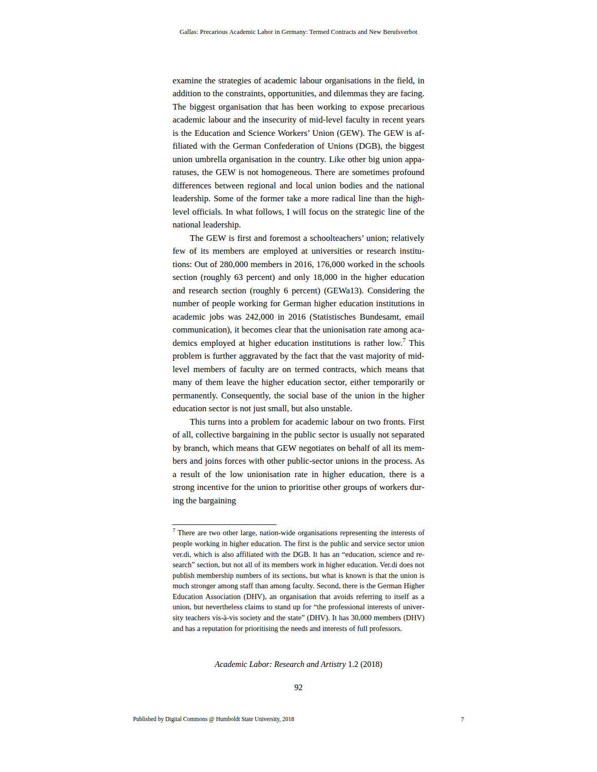Gallas: Precarious Academic Labor in Germany: Termed Contracts and New Berufsverbot
examine the strategies of academic labour organisations in the field, in addition to the constraints, opportunities, and dilemmas they are facing. The biggest organisation that has been working to expose precarious academic labour and the insecurity of mid-level faculty in recent years is the Education and Science Workers’ Union (GEW). The GEW is affiliated with the German Confederation of Unions (DGB), the biggest union umbrella organisation in the country. Like other big union apparatuses, the GEW is not homogeneous. There are sometimes profound differences between regional and local union bodies and the national leadership. Some of the former take a more radical line than the high-level officials. In what follows, I will focus on the strategic line of the national leadership.
The GEW is first and foremost a schoolteachers’ union; relatively few of its members are employed at universities or research institutions: Out of 280,000 members in 2016, 176,000 worked in the schools section (roughly 63 percent) and only 18,000 in the higher education and research section (roughly 6 percent) (GEWa13). Considering the number of people working for German higher education institutions in academic jobs was 242,000 in 2016 (Statistisches Bundesamt, email communication), it becomes clear that the unionisation rate among academics employed at higher education institutions is rather low.7 This problem is further aggravated by the fact that the vast majority of mid-level members of faculty are on termed contracts, which means that many of them leave the higher education sector, either temporarily or permanently. Consequently, the social base of the union in the higher education sector is not just small, but also unstable.
This turns into a problem for academic labour on two fronts. First of all, collective bargaining in the public sector is usually not separated by branch, which means that GEW negotiates on behalf of all its members and joins forces with other public-sector unions in the process. As a result of the low unionisation rate in higher education, there is a strong incentive for the union to prioritise other groups of workers during the bargaining
7 There are two other large, nation-wide organisations representing the interests of people working in higher education. The first is the public and service sector union ver.di, which is also affiliated with the DGB. It has an “education, science and research” section, but not all of its members work in higher education. Ver.di does not publish membership numbers of its sections, but what is known is that the union is much stronger among staff than among faculty. Second, there is the German Higher Education Association (DHV), an organisation that avoids referring to itself as a union, but nevertheless claims to stand up for “the professional interests of university teachers vis-à-vis society and the state” (DHV). It has 30,000 members (DHV) and has a reputation for prioritising the needs and interests of full professors.
Academic Labor: Research and Artistry 1.2 (2018)
92
Published by Digital Commons @ Humboldt State University, 2018
7